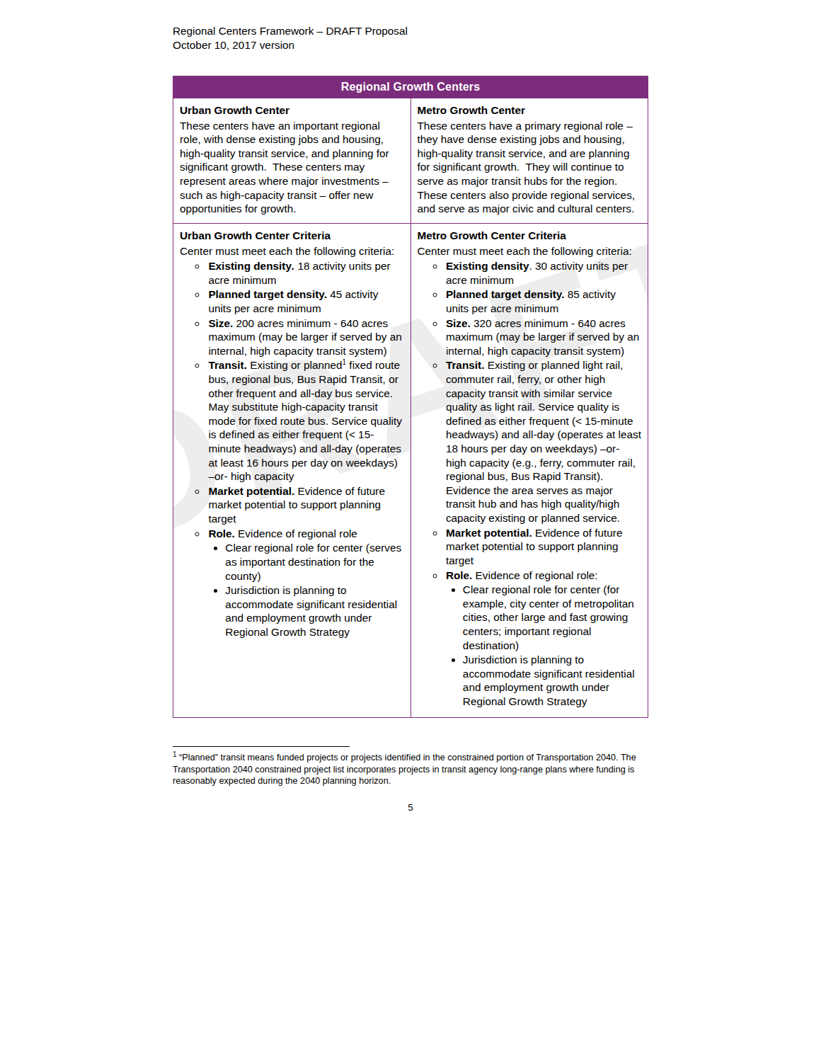DRAFT
Regional Centers Framework – DRAFT Proposal
October 10, 2017 version
| Regional Growth Centers |
| --- |
| Urban Growth Center These centers have an important regional role, with dense existing jobs and housing, high-quality transit service, and planning for significant growth. These centers may represent areas where major investments – such as high-capacity transit – offer new opportunities for growth. | Metro Growth Center These centers have a primary regional role – they have dense existing jobs and housing, high-quality transit service, and are planning for significant growth. They will continue to serve as major transit hubs for the region. These centers also provide regional services, and serve as major civic and cultural centers. |
| Urban Growth Center Criteria Center must meet each the following criteria: Existing density . 18 activity units per acre minimum Planned target density. 45 activity units per acre minimum Size. 200 acres minimum - 640 acres maximum (may be larger if served by an internal, high capacity transit system) Transit. Existing or planned 1 fixed route bus, regional bus, Bus Rapid Transit, or other frequent and all-day bus service. May substitute high-capacity transit mode for fixed route bus. Service quality is defined as either frequent (< 15-minute headways) and all-day (operates at least 16 hours per day on weekdays) –or- high capacity Market potential. Evidence of future market potential to support planning target Role. Evidence of regional role Clear regional role for center (serves as important destination for the county) Jurisdiction is planning to accommodate significant residential and employment growth under Regional Growth Strategy | Metro Growth Center Criteria Center must meet each the following criteria: Existing density . 30 activity units per acre minimum Planned target density. 85 activity units per acre minimum Size. 320 acres minimum - 640 acres maximum (may be larger if served by an internal, high capacity transit system) Transit. Existing or planned light rail, commuter rail, ferry, or other high capacity transit with similar service quality as light rail. Service quality is defined as either frequent (< 15-minute headways) and all-day (operates at least 18 hours per day on weekdays) –or- high capacity (e.g., ferry, commuter rail, regional bus, Bus Rapid Transit). Evidence the area serves as major transit hub and has high quality/high capacity existing or planned service. Market potential. Evidence of future market potential to support planning target Role. Evidence of regional role: Clear regional role for center (for example, city center of metropolitan cities, other large and fast growing centers; important regional destination) Jurisdiction is planning to accommodate significant residential and employment growth under Regional Growth Strategy |
1 “Planned” transit means funded projects or projects identified in the constrained portion of Transportation 2040. The Transportation 2040 constrained project list incorporates projects in transit agency long-range plans where funding is reasonably expected during the 2040 planning horizon.
5